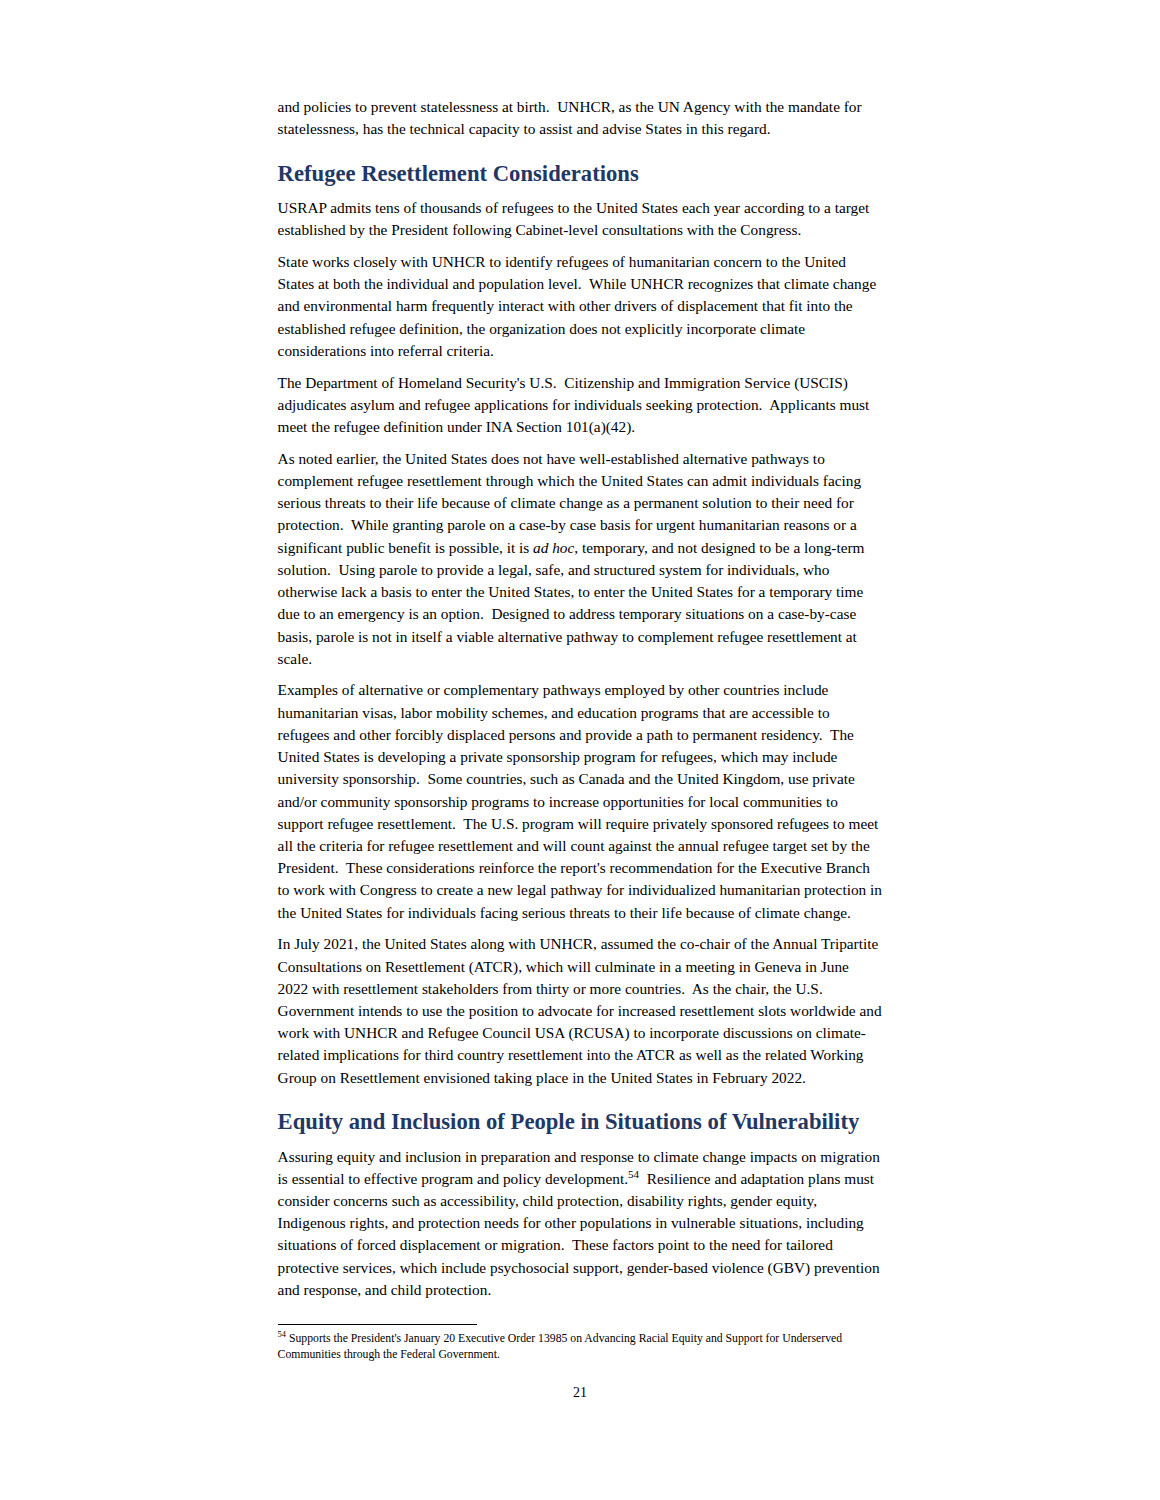and policies to prevent statelessness at birth. UNHCR, as the UN Agency with the mandate for statelessness, has the technical capacity to assist and advise States in this regard.
Refugee Resettlement Considerations
USRAP admits tens of thousands of refugees to the United States each year according to a target established by the President following Cabinet-level consultations with the Congress.
State works closely with UNHCR to identify refugees of humanitarian concern to the United States at both the individual and population level. While UNHCR recognizes that climate change and environmental harm frequently interact with other drivers of displacement that fit into the established refugee definition, the organization does not explicitly incorporate climate considerations into referral criteria.
The Department of Homeland Security's U.S. Citizenship and Immigration Service (USCIS) adjudicates asylum and refugee applications for individuals seeking protection. Applicants must meet the refugee definition under INA Section 101(a)(42).
As noted earlier, the United States does not have well-established alternative pathways to complement refugee resettlement through which the United States can admit individuals facing serious threats to their life because of climate change as a permanent solution to their need for protection. While granting parole on a case-by case basis for urgent humanitarian reasons or a significant public benefit is possible, it is ad hoc, temporary, and not designed to be a long-term solution. Using parole to provide a legal, safe, and structured system for individuals, who otherwise lack a basis to enter the United States, to enter the United States for a temporary time due to an emergency is an option. Designed to address temporary situations on a case-by-case basis, parole is not in itself a viable alternative pathway to complement refugee resettlement at scale.
Examples of alternative or complementary pathways employed by other countries include humanitarian visas, labor mobility schemes, and education programs that are accessible to refugees and other forcibly displaced persons and provide a path to permanent residency. The United States is developing a private sponsorship program for refugees, which may include university sponsorship. Some countries, such as Canada and the United Kingdom, use private and/or community sponsorship programs to increase opportunities for local communities to support refugee resettlement. The U.S. program will require privately sponsored refugees to meet all the criteria for refugee resettlement and will count against the annual refugee target set by the President. These considerations reinforce the report's recommendation for the Executive Branch to work with Congress to create a new legal pathway for individualized humanitarian protection in the United States for individuals facing serious threats to their life because of climate change.
In July 2021, the United States along with UNHCR, assumed the co-chair of the Annual Tripartite Consultations on Resettlement (ATCR), which will culminate in a meeting in Geneva in June 2022 with resettlement stakeholders from thirty or more countries. As the chair, the U.S. Government intends to use the position to advocate for increased resettlement slots worldwide and work with UNHCR and Refugee Council USA (RCUSA) to incorporate discussions on climate-related implications for third country resettlement into the ATCR as well as the related Working Group on Resettlement envisioned taking place in the United States in February 2022.
Equity and Inclusion of People in Situations of Vulnerability
Assuring equity and inclusion in preparation and response to climate change impacts on migration is essential to effective program and policy development.54 Resilience and adaptation plans must consider concerns such as accessibility, child protection, disability rights, gender equity, Indigenous rights, and protection needs for other populations in vulnerable situations, including situations of forced displacement or migration. These factors point to the need for tailored protective services, which include psychosocial support, gender-based violence (GBV) prevention and response, and child protection.
54 Supports the President's January 20 Executive Order 13985 on Advancing Racial Equity and Support for Underserved Communities through the Federal Government.
21